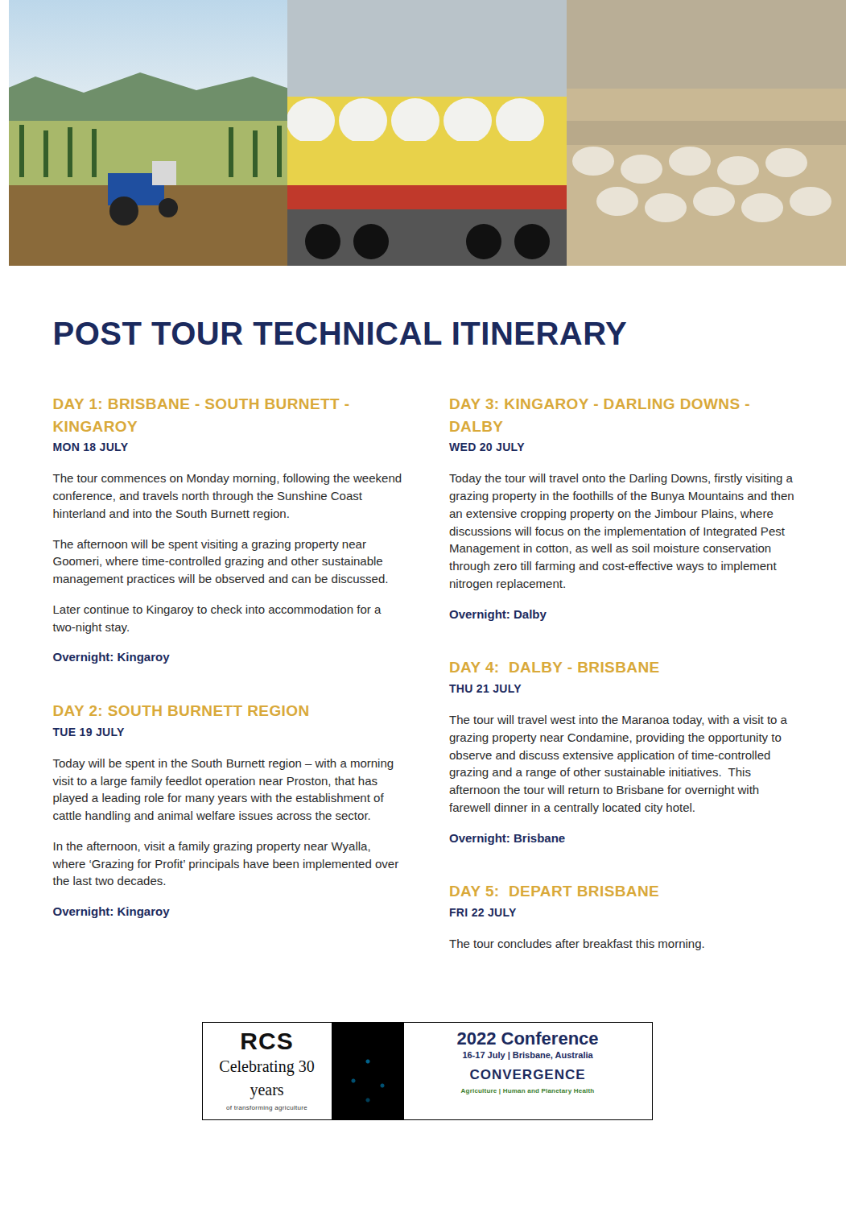POST TOUR TECHNICAL ITINERARY
Day 1: Brisbane - South Burnett - Kingaroy
Mon 18 July
The tour commences on Monday morning, following the weekend conference, and travels north through the Sunshine Coast hinterland and into the South Burnett region.
The afternoon will be spent visiting a grazing property near Goomeri, where time-controlled grazing and other sustainable management practices will be observed and can be discussed.
Later continue to Kingaroy to check into accommodation for a two-night stay.
Overnight: Kingaroy
Day 2: South Burnett Region
Tue 19 July
Today will be spent in the South Burnett region – with a morning visit to a large family feedlot operation near Proston, that has played a leading role for many years with the establishment of cattle handling and animal welfare issues across the sector.
In the afternoon, visit a family grazing property near Wyalla, where ‘Grazing for Profit’ principals have been implemented over the last two decades.
Overnight: Kingaroy
Day 3: Kingaroy - Darling Downs - Dalby
Wed 20 July
Today the tour will travel onto the Darling Downs, firstly visiting a grazing property in the foothills of the Bunya Mountains and then an extensive cropping property on the Jimbour Plains, where discussions will focus on the implementation of Integrated Pest Management in cotton, as well as soil moisture conservation through zero till farming and cost-effective ways to implement nitrogen replacement.
Overnight: Dalby
Day 4: Dalby - Brisbane
Thu 21 July
The tour will travel west into the Maranoa today, with a visit to a grazing property near Condamine, providing the opportunity to observe and discuss extensive application of time-controlled grazing and a range of other sustainable initiatives. This afternoon the tour will return to Brisbane for overnight with farewell dinner in a centrally located city hotel.
Overnight: Brisbane
Day 5: Depart Brisbane
Fri 22 July
The tour concludes after breakfast this morning.
RCS
Celebrating 30 years
of transforming agriculture
2022 Conference
16-17 July | Brisbane, Australia
CONVERGENCE
Agriculture | Human and Planetary Health